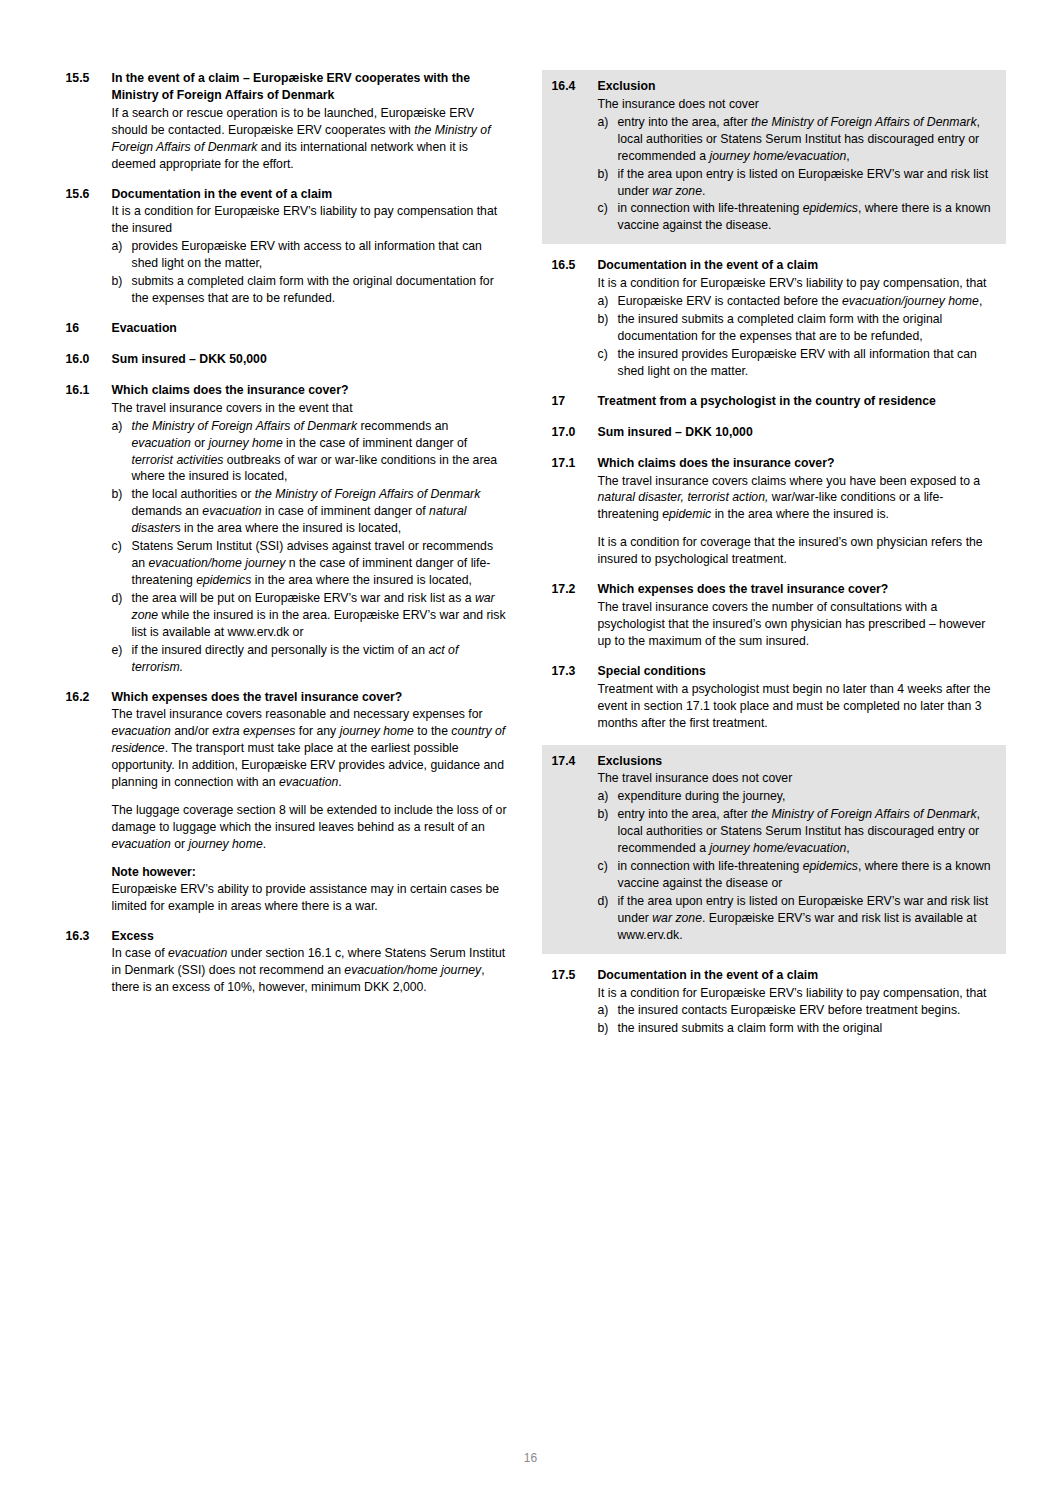15.5
In the event of a claim – Europæiske ERV cooperates with the Ministry of Foreign Affairs of Denmark
If a search or rescue operation is to be launched, Europæiske ERV should be contacted. Europæiske ERV cooperates with the Ministry of Foreign Affairs of Denmark and its international network when it is deemed appropriate for the effort.
15.6
Documentation in the event of a claim
It is a condition for Europæiske ERV’s liability to pay compensation that the insured
a) provides Europæiske ERV with access to all information that can shed light on the matter,
b) submits a completed claim form with the original documentation for the expenses that are to be refunded.
16
Evacuation
16.0
Sum insured – DKK 50,000
16.1
Which claims does the insurance cover?
The travel insurance covers in the event that
a) the Ministry of Foreign Affairs of Denmark recommends an evacuation or journey home in the case of imminent danger of terrorist activities outbreaks of war or war-like conditions in the area where the insured is located,
b) the local authorities or the Ministry of Foreign Affairs of Denmark demands an evacuation in case of imminent danger of natural disasters in the area where the insured is located,
c) Statens Serum Institut (SSI) advises against travel or recommends an evacuation/home journey n the case of imminent danger of life-threatening epidemics in the area where the insured is located,
d) the area will be put on Europæiske ERV’s war and risk list as a war zone while the insured is in the area. Europæiske ERV’s war and risk list is available at www.erv.dk or
e) if the insured directly and personally is the victim of an act of terrorism.
16.2
Which expenses does the travel insurance cover?
The travel insurance covers reasonable and necessary expenses for evacuation and/or extra expenses for any journey home to the country of residence. The transport must take place at the earliest possible opportunity. In addition, Europæiske ERV provides advice, guidance and planning in connection with an evacuation.
The luggage coverage section 8 will be extended to include the loss of or damage to luggage which the insured leaves behind as a result of an evacuation or journey home.
Note however:
Europæiske ERV’s ability to provide assistance may in certain cases be limited for example in areas where there is a war.
16.3
Excess
In case of evacuation under section 16.1 c, where Statens Serum Institut in Denmark (SSI) does not recommend an evacuation/home journey, there is an excess of 10%, however, minimum DKK 2,000.
16.4
Exclusion
The insurance does not cover
a) entry into the area, after the Ministry of Foreign Affairs of Denmark, local authorities or Statens Serum Institut has discouraged entry or recommended a journey home/evacuation,
b) if the area upon entry is listed on Europæiske ERV’s war and risk list under war zone.
c) in connection with life-threatening epidemics, where there is a known vaccine against the disease.
16.5
Documentation in the event of a claim
It is a condition for Europæiske ERV’s liability to pay compensation, that
a) Europæiske ERV is contacted before the evacuation/journey home,
b) the insured submits a completed claim form with the original documentation for the expenses that are to be refunded,
c) the insured provides Europæiske ERV with all information that can shed light on the matter.
17
Treatment from a psychologist in the country of residence
17.0
Sum insured – DKK 10,000
17.1
Which claims does the insurance cover?
The travel insurance covers claims where you have been exposed to a natural disaster, terrorist action, war/war-like conditions or a life-threatening epidemic in the area where the insured is.
It is a condition for coverage that the insured’s own physician refers the insured to psychological treatment.
17.2
Which expenses does the travel insurance cover?
The travel insurance covers the number of consultations with a psychologist that the insured’s own physician has prescribed – however up to the maximum of the sum insured.
17.3
Special conditions
Treatment with a psychologist must begin no later than 4 weeks after the event in section 17.1 took place and must be completed no later than 3 months after the first treatment.
17.4
Exclusions
The travel insurance does not cover
a) expenditure during the journey,
b) entry into the area, after the Ministry of Foreign Affairs of Denmark, local authorities or Statens Serum Institut has discouraged entry or recommended a journey home/evacuation,
c) in connection with life-threatening epidemics, where there is a known vaccine against the disease or
d) if the area upon entry is listed on Europæiske ERV’s war and risk list under war zone. Europæiske ERV’s war and risk list is available at www.erv.dk.
17.5
Documentation in the event of a claim
It is a condition for Europæiske ERV’s liability to pay compensation, that
a) the insured contacts Europæiske ERV before treatment begins.
b) the insured submits a claim form with the original
16